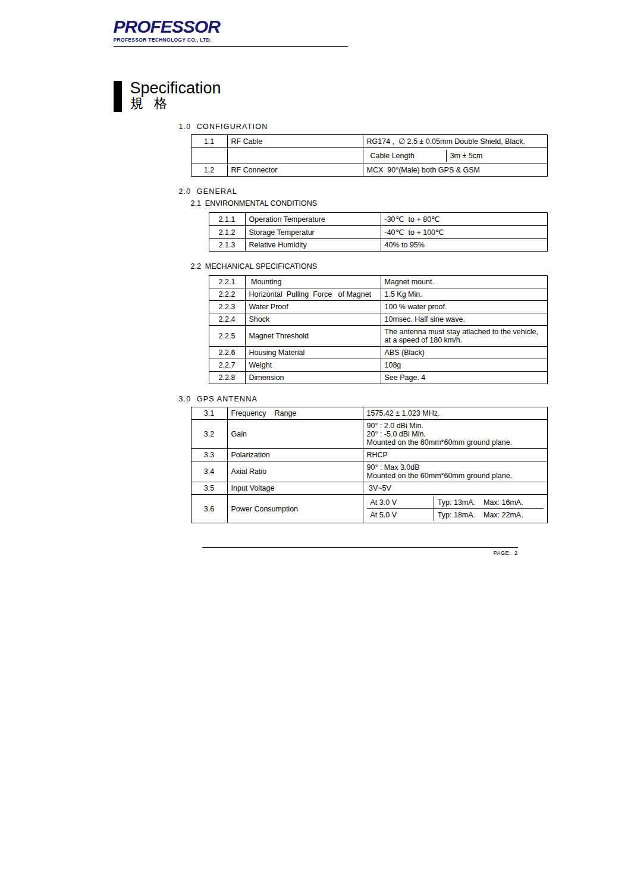PROFESSOR
PROFESSOR TECHNOLOGY CO., LTD.
Specification 規 格
1.0 CONFIGURATION
| 1.1 | RF Cable | RG174 , ∅ 2.5 ± 0.05mm Double Shield, Black. |
| | | / Cable Length / 3m ± 5cm / |
| 1.2 | RF Connector | MCX 90°(Male) both GPS & GSM |
2.0 GENERAL
2.1 ENVIRONMENTAL CONDITIONS
| 2.1.1 | Operation Temperature | -30℃ to + 80℃ |
| 2.1.2 | Storage Temperatur | -40℃ to + 100℃ |
| 2.1.3 | Relative Humidity | 40% to 95% |
2.2 MECHANICAL SPECIFICATIONS
| 2.2.1 | Mounting | Magnet mount. |
| 2.2.2 | Horizontal Pulling Force of Magnet | 1.5 Kg Min. |
| 2.2.3 | Water Proof | 100 % water proof. |
| 2.2.4 | Shock | 10msec. Half sine wave. |
| 2.2.5 | Magnet Threshold | The antenna must stay atlached to the vehicle, at a speed of 180 km/h. |
| 2.2.6 | Housing Material | ABS (Black) |
| 2.2.7 | Weight | 108g |
| 2.2.8 | Dimension | See Page. 4 |
3.0 GPS ANTENNA
| 3.1 | Frequency Range | 1575.42 ± 1.023 MHz. |
| 3.2 | Gain | 90° : 2.0 dBi Min. 20° : -5.0 dBi Min. Mounted on the 60mm*60mm ground plane. |
| 3.3 | Polarization | RHCP |
| 3.4 | Axial Ratio | 90° : Max 3.0dB Mounted on the 60mm*60mm ground plane. |
| 3.5 | Input Voltage | 3V~5V |
| 3.6 | Power Consumption | / At 3.0 V / Typ: 13mA. Max: 16mA. / / At 5.0 V / Typ: 18mA. Max: 22mA. / |
PAGE: 2